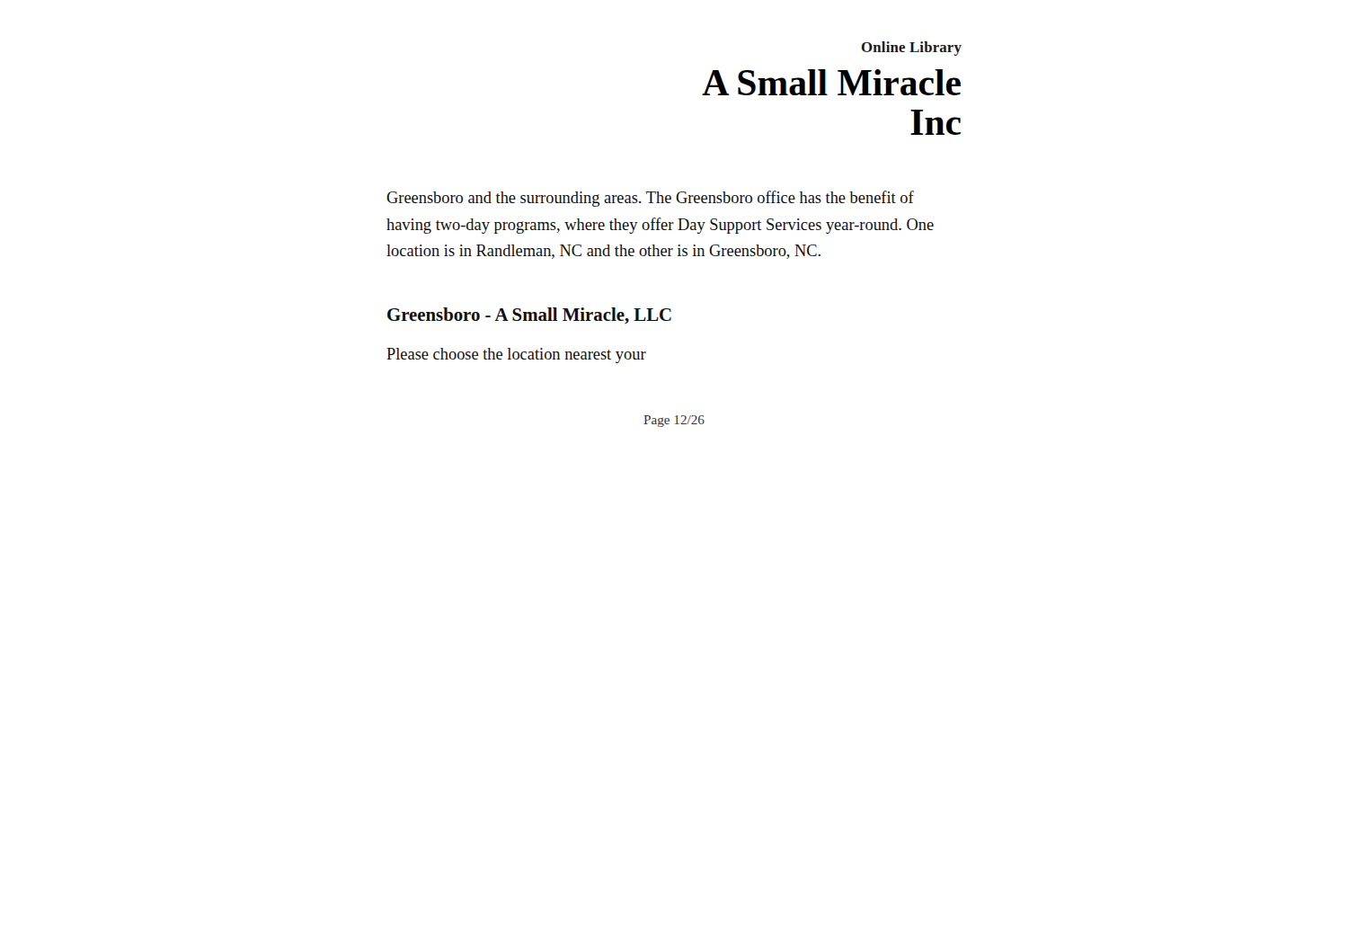Online Library A Small Miracle Inc
Greensboro and the surrounding areas. The Greensboro office has the benefit of having two-day programs, where they offer Day Support Services year-round. One location is in Randleman, NC and the other is in Greensboro, NC.
Greensboro - A Small Miracle, LLC
Please choose the location nearest your
Page 12/26